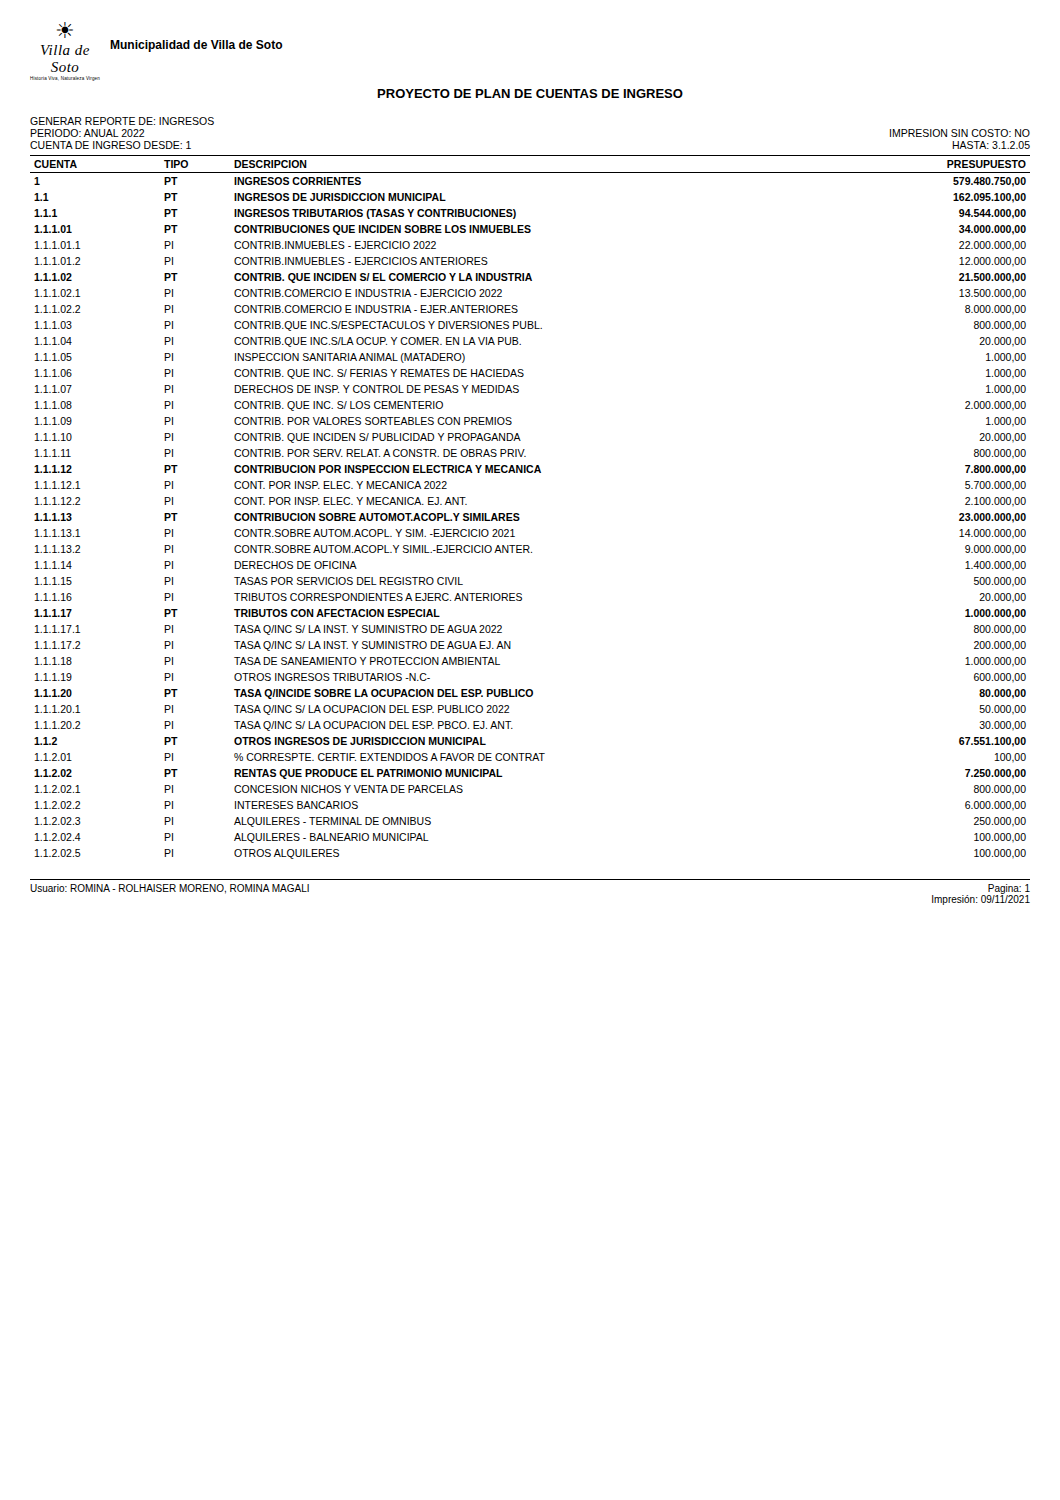☀
Villa de Soto
Historia Viva, Naturaleza Virgen
Municipalidad de Villa de Soto
PROYECTO DE PLAN DE CUENTAS DE INGRESO
| GENERAR REPORTE DE: INGRESOS | |
| PERIODO: ANUAL 2022 | IMPRESION SIN COSTO: NO |
| CUENTA DE INGRESO DESDE: 1 | HASTA: 3.1.2.05 |
| CUENTA | TIPO | DESCRIPCION | PRESUPUESTO |
| --- | --- | --- | --- |
| 1 | PT | INGRESOS CORRIENTES | 579.480.750,00 |
| 1.1 | PT | INGRESOS DE JURISDICCION MUNICIPAL | 162.095.100,00 |
| 1.1.1 | PT | INGRESOS TRIBUTARIOS (TASAS Y CONTRIBUCIONES) | 94.544.000,00 |
| 1.1.1.01 | PT | CONTRIBUCIONES QUE INCIDEN SOBRE LOS INMUEBLES | 34.000.000,00 |
| 1.1.1.01.1 | PI | CONTRIB.INMUEBLES - EJERCICIO 2022 | 22.000.000,00 |
| 1.1.1.01.2 | PI | CONTRIB.INMUEBLES - EJERCICIOS ANTERIORES | 12.000.000,00 |
| 1.1.1.02 | PT | CONTRIB. QUE INCIDEN S/ EL COMERCIO Y LA INDUSTRIA | 21.500.000,00 |
| 1.1.1.02.1 | PI | CONTRIB.COMERCIO E INDUSTRIA - EJERCICIO 2022 | 13.500.000,00 |
| 1.1.1.02.2 | PI | CONTRIB.COMERCIO E INDUSTRIA - EJER.ANTERIORES | 8.000.000,00 |
| 1.1.1.03 | PI | CONTRIB.QUE INC.S/ESPECTACULOS Y DIVERSIONES PUBL. | 800.000,00 |
| 1.1.1.04 | PI | CONTRIB.QUE INC.S/LA OCUP. Y COMER. EN LA VIA PUB. | 20.000,00 |
| 1.1.1.05 | PI | INSPECCION SANITARIA ANIMAL (MATADERO) | 1.000,00 |
| 1.1.1.06 | PI | CONTRIB. QUE INC. S/ FERIAS Y REMATES DE HACIEDAS | 1.000,00 |
| 1.1.1.07 | PI | DERECHOS DE INSP. Y CONTROL DE PESAS Y MEDIDAS | 1.000,00 |
| 1.1.1.08 | PI | CONTRIB. QUE INC. S/ LOS CEMENTERIO | 2.000.000,00 |
| 1.1.1.09 | PI | CONTRIB. POR VALORES SORTEABLES CON PREMIOS | 1.000,00 |
| 1.1.1.10 | PI | CONTRIB. QUE INCIDEN S/ PUBLICIDAD Y PROPAGANDA | 20.000,00 |
| 1.1.1.11 | PI | CONTRIB. POR SERV. RELAT. A CONSTR. DE OBRAS PRIV. | 800.000,00 |
| 1.1.1.12 | PT | CONTRIBUCION POR INSPECCION ELECTRICA Y MECANICA | 7.800.000,00 |
| 1.1.1.12.1 | PI | CONT. POR INSP. ELEC. Y MECANICA 2022 | 5.700.000,00 |
| 1.1.1.12.2 | PI | CONT. POR INSP. ELEC. Y MECANICA. EJ. ANT. | 2.100.000,00 |
| 1.1.1.13 | PT | CONTRIBUCION SOBRE AUTOMOT.ACOPL.Y SIMILARES | 23.000.000,00 |
| 1.1.1.13.1 | PI | CONTR.SOBRE AUTOM.ACOPL. Y SIM. -EJERCICIO 2021 | 14.000.000,00 |
| 1.1.1.13.2 | PI | CONTR.SOBRE AUTOM.ACOPL.Y SIMIL.-EJERCICIO ANTER. | 9.000.000,00 |
| 1.1.1.14 | PI | DERECHOS DE OFICINA | 1.400.000,00 |
| 1.1.1.15 | PI | TASAS POR SERVICIOS DEL REGISTRO CIVIL | 500.000,00 |
| 1.1.1.16 | PI | TRIBUTOS CORRESPONDIENTES A EJERC. ANTERIORES | 20.000,00 |
| 1.1.1.17 | PT | TRIBUTOS CON AFECTACION ESPECIAL | 1.000.000,00 |
| 1.1.1.17.1 | PI | TASA Q/INC S/ LA INST. Y SUMINISTRO DE AGUA 2022 | 800.000,00 |
| 1.1.1.17.2 | PI | TASA Q/INC S/ LA INST. Y SUMINISTRO DE AGUA EJ. AN | 200.000,00 |
| 1.1.1.18 | PI | TASA DE SANEAMIENTO Y PROTECCION AMBIENTAL | 1.000.000,00 |
| 1.1.1.19 | PI | OTROS INGRESOS TRIBUTARIOS -N.C- | 600.000,00 |
| 1.1.1.20 | PT | TASA Q/INCIDE SOBRE LA OCUPACION DEL ESP. PUBLICO | 80.000,00 |
| 1.1.1.20.1 | PI | TASA Q/INC S/ LA OCUPACION DEL ESP. PUBLICO 2022 | 50.000,00 |
| 1.1.1.20.2 | PI | TASA Q/INC S/ LA OCUPACION DEL ESP. PBCO. EJ. ANT. | 30.000,00 |
| 1.1.2 | PT | OTROS INGRESOS DE JURISDICCION MUNICIPAL | 67.551.100,00 |
| 1.1.2.01 | PI | % CORRESPTE. CERTIF. EXTENDIDOS A FAVOR DE CONTRAT | 100,00 |
| 1.1.2.02 | PT | RENTAS QUE PRODUCE EL PATRIMONIO MUNICIPAL | 7.250.000,00 |
| 1.1.2.02.1 | PI | CONCESION NICHOS Y VENTA DE PARCELAS | 800.000,00 |
| 1.1.2.02.2 | PI | INTERESES BANCARIOS | 6.000.000,00 |
| 1.1.2.02.3 | PI | ALQUILERES - TERMINAL DE OMNIBUS | 250.000,00 |
| 1.1.2.02.4 | PI | ALQUILERES - BALNEARIO MUNICIPAL | 100.000,00 |
| 1.1.2.02.5 | PI | OTROS ALQUILERES | 100.000,00 |
Usuario: ROMINA - ROLHAISER MORENO, ROMINA MAGALI
Pagina: 1
Impresión: 09/11/2021